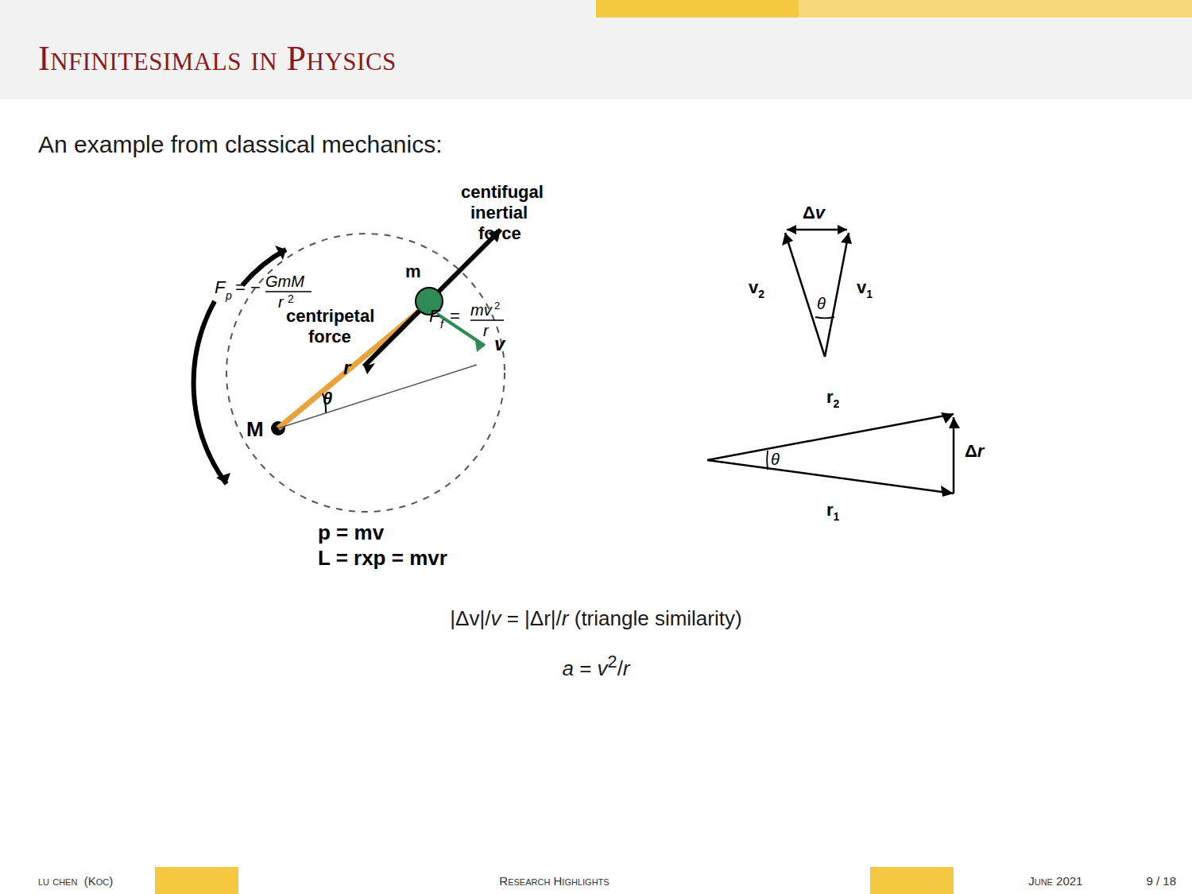Infinitesimals in Physics
An example from classical mechanics:
M m r θ centripetal force centifugal inertial force v F p = − GmM r 2 F f = mv 2 r p = mv L = rxp = mvr
Δv v2 v1 θ r2 r1 Δr θ
|Δv|/v = |Δr|/r (triangle similarity)
a = v2/r
lu chen (Koc)
Research Highlights
June 2021 9 / 18